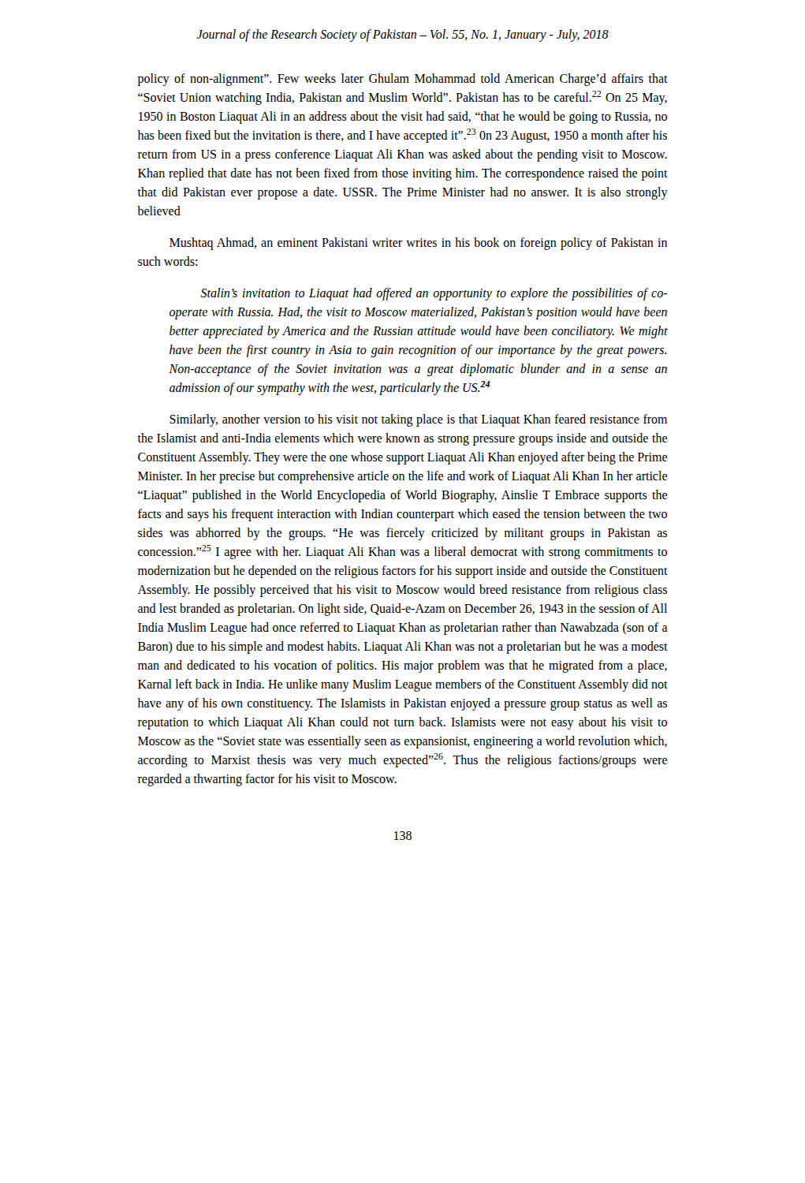Journal of the Research Society of Pakistan – Vol. 55, No. 1, January - July, 2018
policy of non-alignment”. Few weeks later Ghulam Mohammad told American Charge’d affairs that “Soviet Union watching India, Pakistan and Muslim World”. Pakistan has to be careful.22 On 25 May, 1950 in Boston Liaquat Ali in an address about the visit had said, “that he would be going to Russia, no has been fixed but the invitation is there, and I have accepted it”.23 0n 23 August, 1950 a month after his return from US in a press conference Liaquat Ali Khan was asked about the pending visit to Moscow. Khan replied that date has not been fixed from those inviting him. The correspondence raised the point that did Pakistan ever propose a date. USSR. The Prime Minister had no answer. It is also strongly believed
Mushtaq Ahmad, an eminent Pakistani writer writes in his book on foreign policy of Pakistan in such words:
Stalin’s invitation to Liaquat had offered an opportunity to explore the possibilities of co-operate with Russia. Had, the visit to Moscow materialized, Pakistan’s position would have been better appreciated by America and the Russian attitude would have been conciliatory. We might have been the first country in Asia to gain recognition of our importance by the great powers. Non-acceptance of the Soviet invitation was a great diplomatic blunder and in a sense an admission of our sympathy with the west, particularly the US. 24
Similarly, another version to his visit not taking place is that Liaquat Khan feared resistance from the Islamist and anti-India elements which were known as strong pressure groups inside and outside the Constituent Assembly. They were the one whose support Liaquat Ali Khan enjoyed after being the Prime Minister. In her precise but comprehensive article on the life and work of Liaquat Ali Khan In her article “Liaquat” published in the World Encyclopedia of World Biography, Ainslie T Embrace supports the facts and says his frequent interaction with Indian counterpart which eased the tension between the two sides was abhorred by the groups. “He was fiercely criticized by militant groups in Pakistan as concession.”25 I agree with her. Liaquat Ali Khan was a liberal democrat with strong commitments to modernization but he depended on the religious factors for his support inside and outside the Constituent Assembly. He possibly perceived that his visit to Moscow would breed resistance from religious class and lest branded as proletarian. On light side, Quaid-e-Azam on December 26, 1943 in the session of All India Muslim League had once referred to Liaquat Khan as proletarian rather than Nawabzada (son of a Baron) due to his simple and modest habits. Liaquat Ali Khan was not a proletarian but he was a modest man and dedicated to his vocation of politics. His major problem was that he migrated from a place, Karnal left back in India. He unlike many Muslim League members of the Constituent Assembly did not have any of his own constituency. The Islamists in Pakistan enjoyed a pressure group status as well as reputation to which Liaquat Ali Khan could not turn back. Islamists were not easy about his visit to Moscow as the “Soviet state was essentially seen as expansionist, engineering a world revolution which, according to Marxist thesis was very much expected”26. Thus the religious factions/groups were regarded a thwarting factor for his visit to Moscow.
138